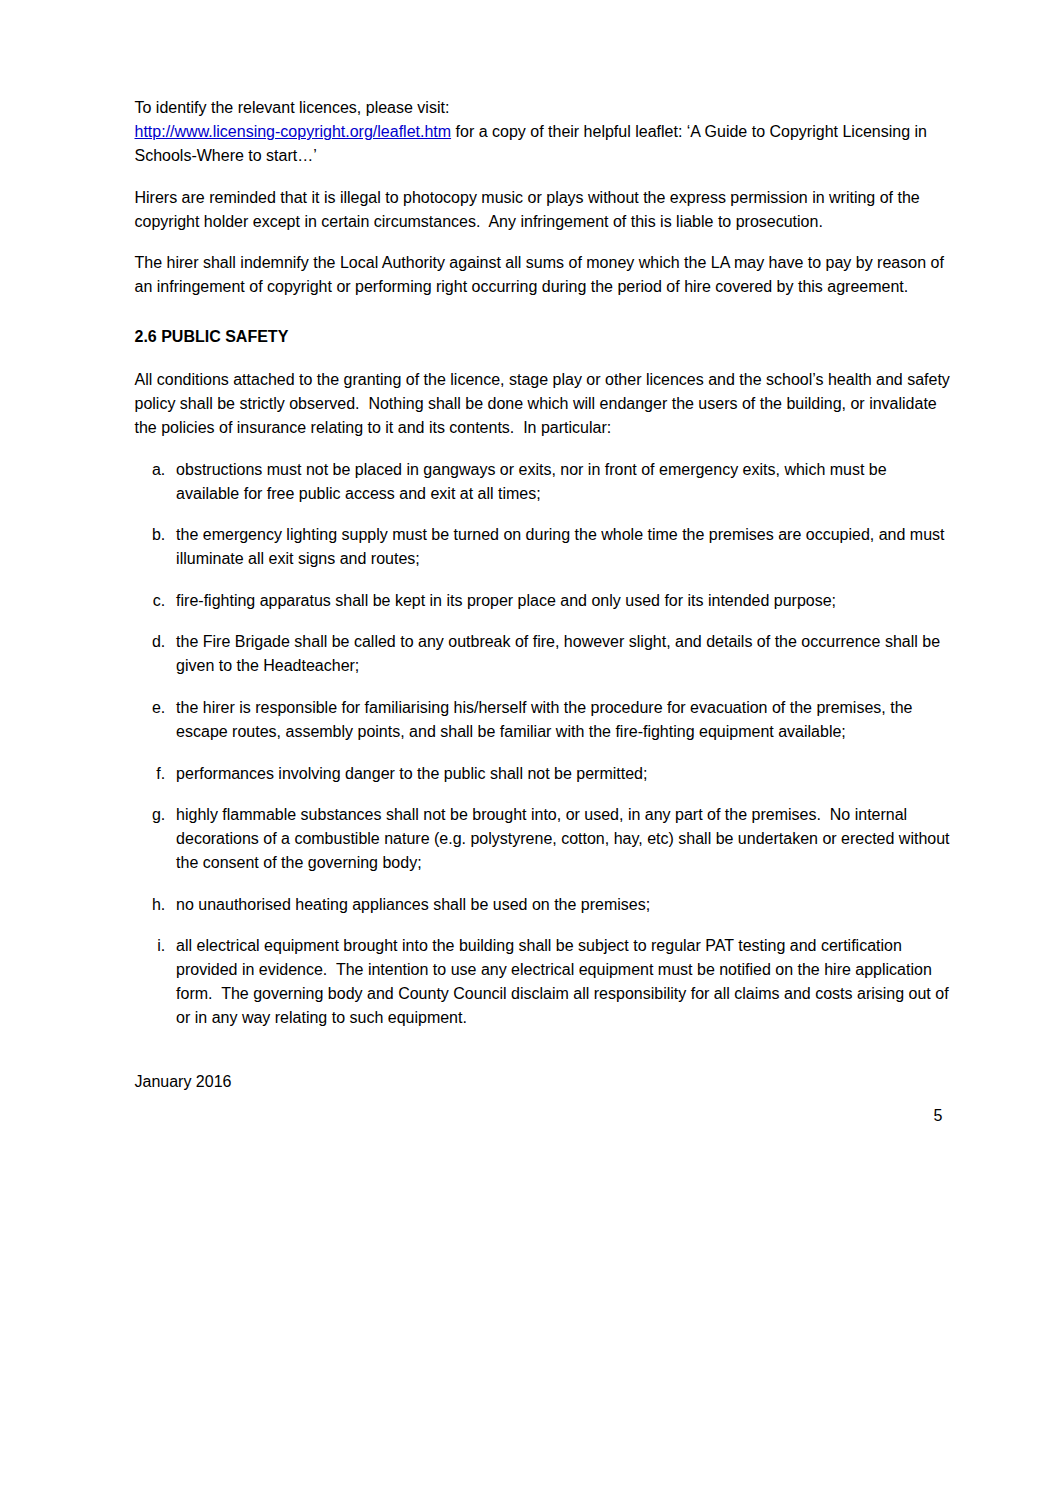To identify the relevant licences, please visit:
http://www.licensing-copyright.org/leaflet.htm for a copy of their helpful leaflet: ‘A Guide to Copyright Licensing in Schools-Where to start…’
Hirers are reminded that it is illegal to photocopy music or plays without the express permission in writing of the copyright holder except in certain circumstances. Any infringement of this is liable to prosecution.
The hirer shall indemnify the Local Authority against all sums of money which the LA may have to pay by reason of an infringement of copyright or performing right occurring during the period of hire covered by this agreement.
2.6 PUBLIC SAFETY
All conditions attached to the granting of the licence, stage play or other licences and the school’s health and safety policy shall be strictly observed. Nothing shall be done which will endanger the users of the building, or invalidate the policies of insurance relating to it and its contents. In particular:
obstructions must not be placed in gangways or exits, nor in front of emergency exits, which must be available for free public access and exit at all times;
the emergency lighting supply must be turned on during the whole time the premises are occupied, and must illuminate all exit signs and routes;
fire-fighting apparatus shall be kept in its proper place and only used for its intended purpose;
the Fire Brigade shall be called to any outbreak of fire, however slight, and details of the occurrence shall be given to the Headteacher;
the hirer is responsible for familiarising his/herself with the procedure for evacuation of the premises, the escape routes, assembly points, and shall be familiar with the fire-fighting equipment available;
performances involving danger to the public shall not be permitted;
highly flammable substances shall not be brought into, or used, in any part of the premises. No internal decorations of a combustible nature (e.g. polystyrene, cotton, hay, etc) shall be undertaken or erected without the consent of the governing body;
no unauthorised heating appliances shall be used on the premises;
all electrical equipment brought into the building shall be subject to regular PAT testing and certification provided in evidence. The intention to use any electrical equipment must be notified on the hire application form. The governing body and County Council disclaim all responsibility for all claims and costs arising out of or in any way relating to such equipment.
January 2016
5